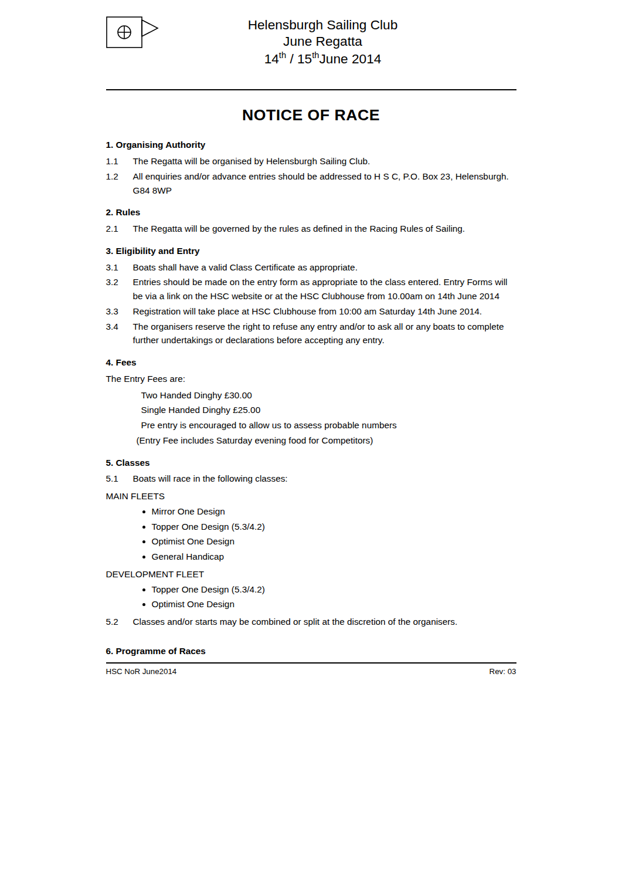Helensburgh Sailing Club June Regatta 14th / 15thJune 2014
NOTICE OF RACE
1. Organising Authority
1.1
The Regatta will be organised by Helensburgh Sailing Club.
1.2
All enquiries and/or advance entries should be addressed to H S C, P.O. Box 23, Helensburgh.
G84 8WP
2. Rules
2.1
The Regatta will be governed by the rules as defined in the Racing Rules of Sailing.
3. Eligibility and Entry
3.1
Boats shall have a valid Class Certificate as appropriate.
3.2
Entries should be made on the entry form as appropriate to the class entered. Entry Forms will be via a link on the HSC website or at the HSC Clubhouse from 10.00am on 14th June 2014
3.3
Registration will take place at HSC Clubhouse from 10:00 am Saturday 14th June 2014.
3.4
The organisers reserve the right to refuse any entry and/or to ask all or any boats to complete further undertakings or declarations before accepting any entry.
4. Fees
The Entry Fees are:
Two Handed Dinghy £30.00
Single Handed Dinghy £25.00
Pre entry is encouraged to allow us to assess probable numbers
(Entry Fee includes Saturday evening food for Competitors)
5. Classes
5.1
Boats will race in the following classes:
MAIN FLEETS
Mirror One Design
Topper One Design (5.3/4.2)
Optimist One Design
General Handicap
DEVELOPMENT FLEET
Topper One Design (5.3/4.2)
Optimist One Design
5.2
Classes and/or starts may be combined or split at the discretion of the organisers.
6. Programme of Races
HSC NoR June2014 Rev: 03